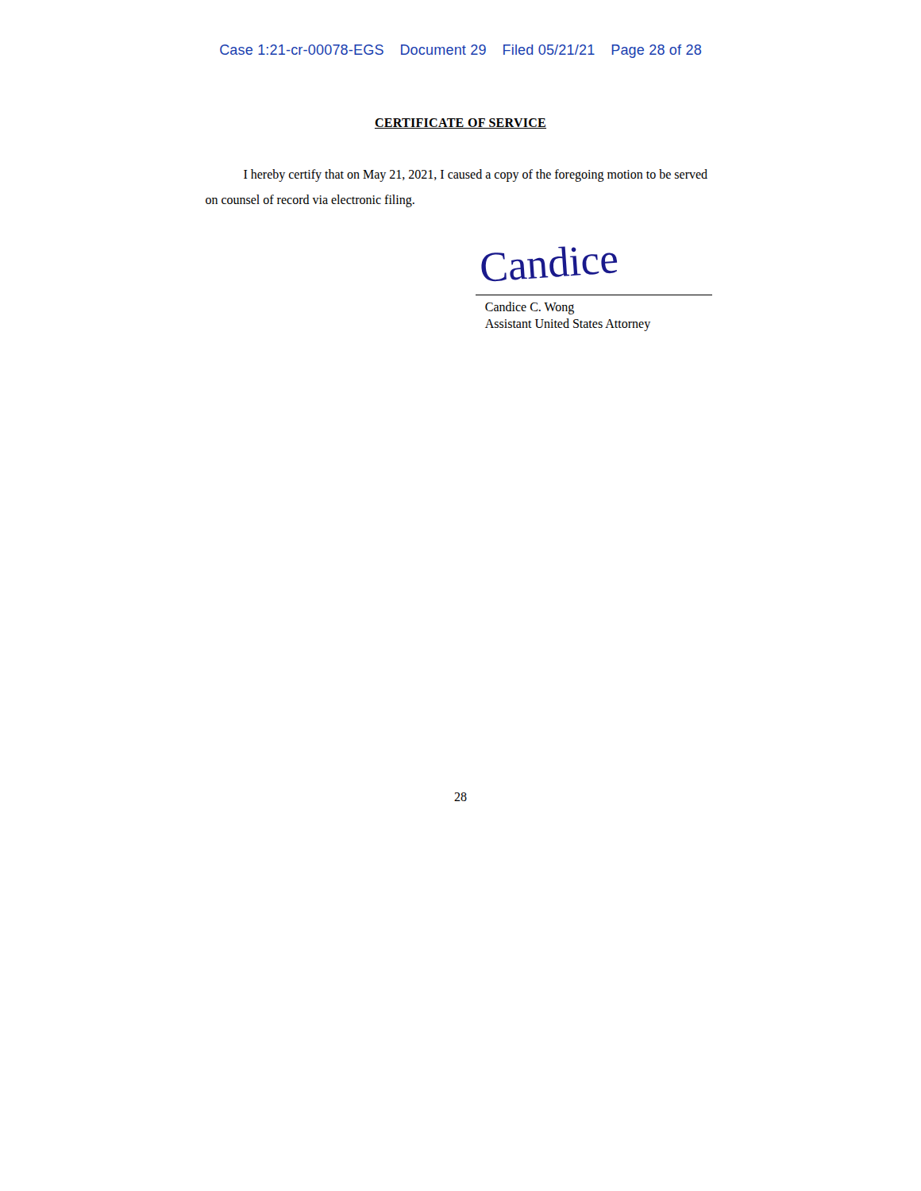Case 1:21-cr-00078-EGS Document 29 Filed 05/21/21 Page 28 of 28
CERTIFICATE OF SERVICE
I hereby certify that on May 21, 2021, I caused a copy of the foregoing motion to be served on counsel of record via electronic filing.
Candice
Candice C. Wong
Assistant United States Attorney
28